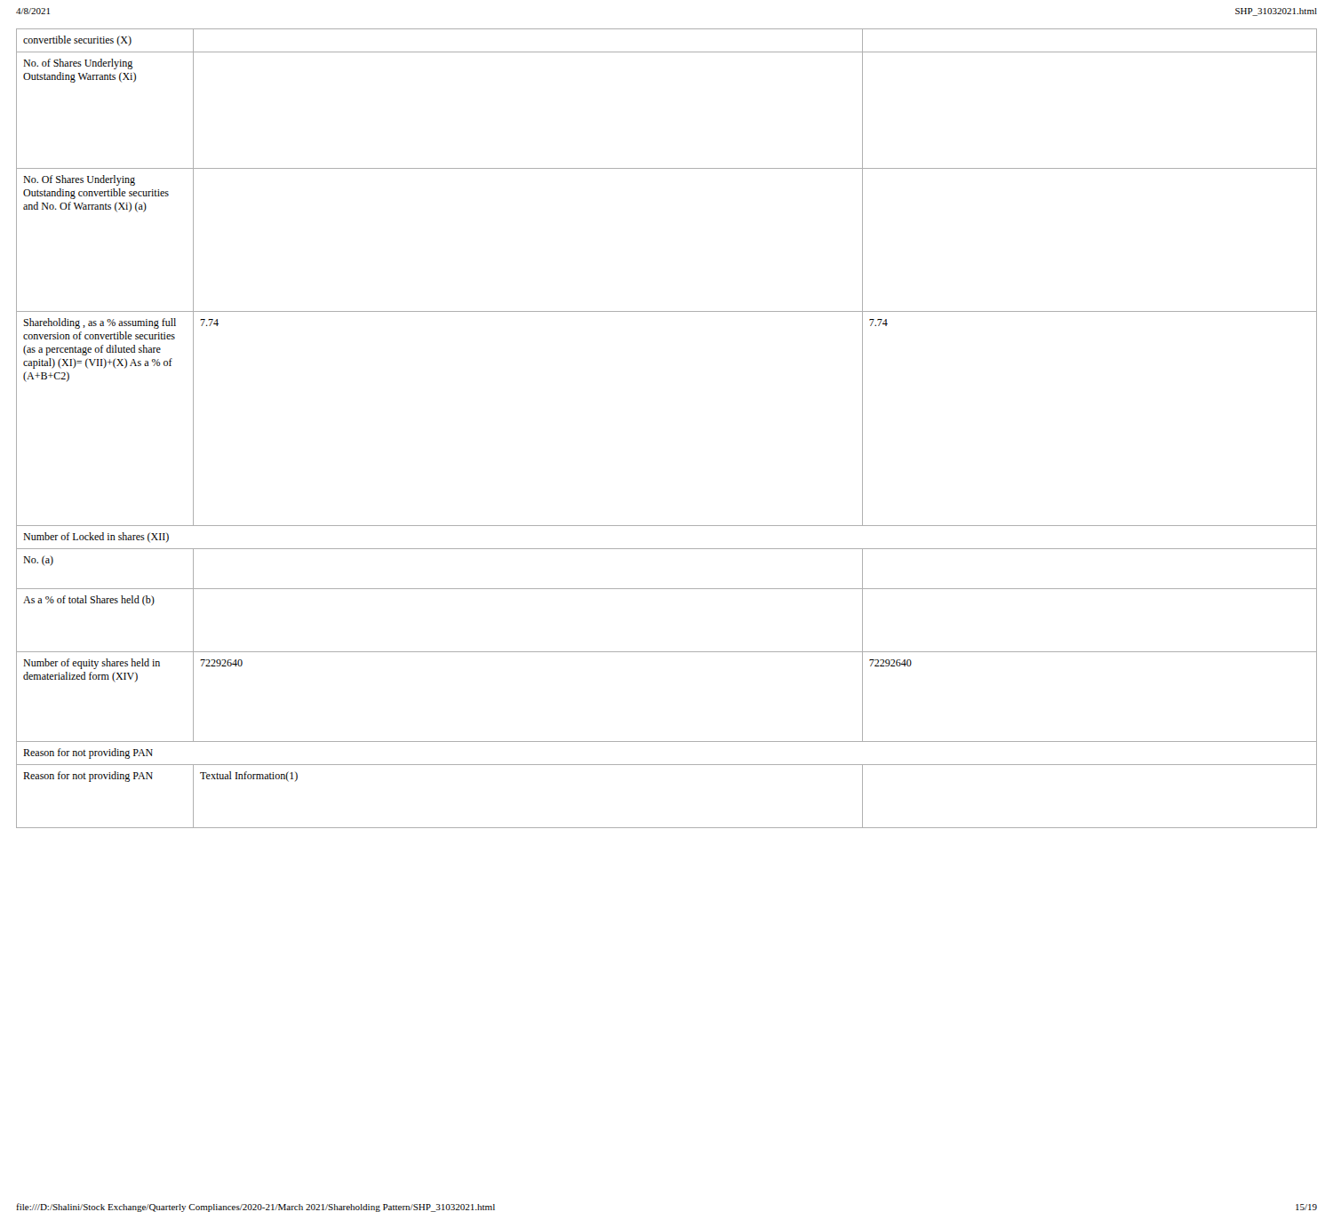4/8/2021
SHP_31032021.html
| convertible securities (X) | | |
| No. of Shares Underlying Outstanding Warrants (Xi) | | |
| No. Of Shares Underlying Outstanding convertible securities and No. Of Warrants (Xi) (a) | | |
| Shareholding , as a % assuming full conversion of convertible securities (as a percentage of diluted share capital) (XI)= (VII)+(X) As a % of (A+B+C2) | 7.74 | 7.74 |
| Number of Locked in shares (XII) |
| No. (a) | | |
| As a % of total Shares held (b) | | |
| Number of equity shares held in dematerialized form (XIV) | 72292640 | 72292640 |
| Reason for not providing PAN |
| Reason for not providing PAN | Textual Information(1) | |
file:///D:/Shalini/Stock Exchange/Quarterly Compliances/2020-21/March 2021/Shareholding Pattern/SHP_31032021.html
15/19